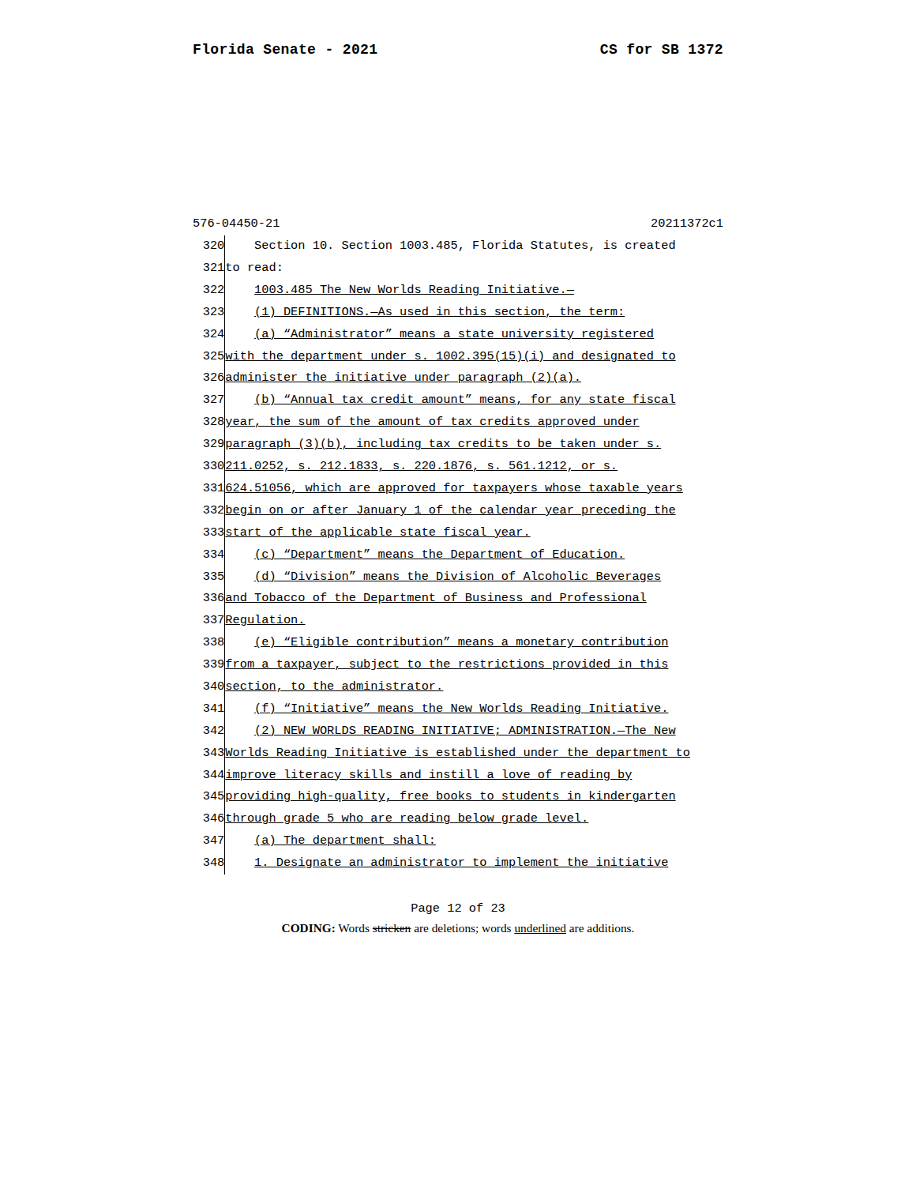Florida Senate - 2021
CS for SB 1372
576-04450-21
20211372c1
| 320 | Section 10. Section 1003.485, Florida Statutes, is created |
| 321 | to read: |
| 322 | 1003.485 The New Worlds Reading Initiative.— |
| 323 | (1) DEFINITIONS.—As used in this section, the term: |
| 324 | (a) “Administrator” means a state university registered |
| 325 | with the department under s. 1002.395(15)(i) and designated to |
| 326 | administer the initiative under paragraph (2)(a). |
| 327 | (b) “Annual tax credit amount” means, for any state fiscal |
| 328 | year, the sum of the amount of tax credits approved under |
| 329 | paragraph (3)(b), including tax credits to be taken under s. |
| 330 | 211.0252, s. 212.1833, s. 220.1876, s. 561.1212, or s. |
| 331 | 624.51056, which are approved for taxpayers whose taxable years |
| 332 | begin on or after January 1 of the calendar year preceding the |
| 333 | start of the applicable state fiscal year. |
| 334 | (c) “Department” means the Department of Education. |
| 335 | (d) “Division” means the Division of Alcoholic Beverages |
| 336 | and Tobacco of the Department of Business and Professional |
| 337 | Regulation. |
| 338 | (e) “Eligible contribution” means a monetary contribution |
| 339 | from a taxpayer, subject to the restrictions provided in this |
| 340 | section, to the administrator. |
| 341 | (f) “Initiative” means the New Worlds Reading Initiative. |
| 342 | (2) NEW WORLDS READING INITIATIVE; ADMINISTRATION.—The New |
| 343 | Worlds Reading Initiative is established under the department to |
| 344 | improve literacy skills and instill a love of reading by |
| 345 | providing high-quality, free books to students in kindergarten |
| 346 | through grade 5 who are reading below grade level. |
| 347 | (a) The department shall: |
| 348 | 1. Designate an administrator to implement the initiative |
Page 12 of 23
CODING: Words stricken are deletions; words underlined are additions.